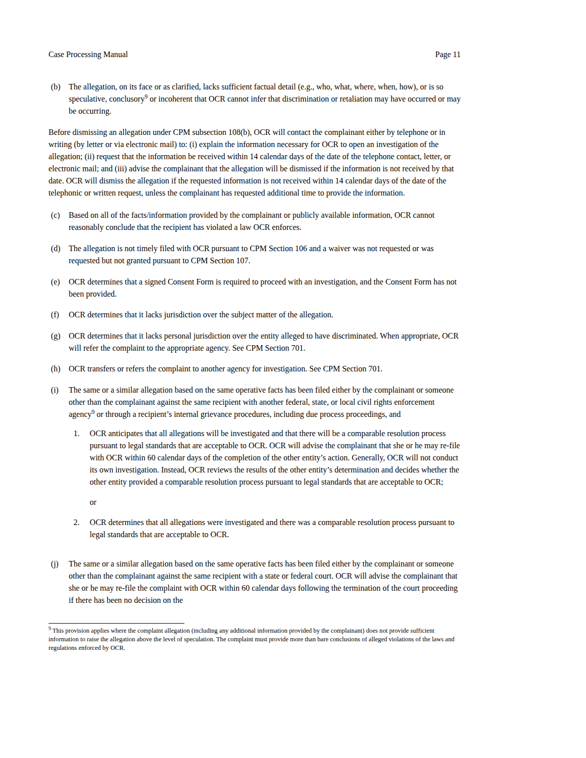Case Processing Manual Page 11
(b) The allegation, on its face or as clarified, lacks sufficient factual detail (e.g., who, what, where, when, how), or is so speculative, conclusory9 or incoherent that OCR cannot infer that discrimination or retaliation may have occurred or may be occurring.
Before dismissing an allegation under CPM subsection 108(b), OCR will contact the complainant either by telephone or in writing (by letter or via electronic mail) to: (i) explain the information necessary for OCR to open an investigation of the allegation; (ii) request that the information be received within 14 calendar days of the date of the telephone contact, letter, or electronic mail; and (iii) advise the complainant that the allegation will be dismissed if the information is not received by that date. OCR will dismiss the allegation if the requested information is not received within 14 calendar days of the date of the telephonic or written request, unless the complainant has requested additional time to provide the information.
(c) Based on all of the facts/information provided by the complainant or publicly available information, OCR cannot reasonably conclude that the recipient has violated a law OCR enforces.
(d) The allegation is not timely filed with OCR pursuant to CPM Section 106 and a waiver was not requested or was requested but not granted pursuant to CPM Section 107.
(e) OCR determines that a signed Consent Form is required to proceed with an investigation, and the Consent Form has not been provided.
(f) OCR determines that it lacks jurisdiction over the subject matter of the allegation.
(g) OCR determines that it lacks personal jurisdiction over the entity alleged to have discriminated. When appropriate, OCR will refer the complaint to the appropriate agency. See CPM Section 701.
(h) OCR transfers or refers the complaint to another agency for investigation. See CPM Section 701.
(i) The same or a similar allegation based on the same operative facts has been filed either by the complainant or someone other than the complainant against the same recipient with another federal, state, or local civil rights enforcement agency9 or through a recipient’s internal grievance procedures, including due process proceedings, and
1. OCR anticipates that all allegations will be investigated and that there will be a comparable resolution process pursuant to legal standards that are acceptable to OCR. OCR will advise the complainant that she or he may re-file with OCR within 60 calendar days of the completion of the other entity’s action. Generally, OCR will not conduct its own investigation. Instead, OCR reviews the results of the other entity’s determination and decides whether the other entity provided a comparable resolution process pursuant to legal standards that are acceptable to OCR;
or
2. OCR determines that all allegations were investigated and there was a comparable resolution process pursuant to legal standards that are acceptable to OCR.
(j) The same or a similar allegation based on the same operative facts has been filed either by the complainant or someone other than the complainant against the same recipient with a state or federal court. OCR will advise the complainant that she or he may re-file the complaint with OCR within 60 calendar days following the termination of the court proceeding if there has been no decision on the
9 This provision applies where the complaint allegation (including any additional information provided by the complainant) does not provide sufficient information to raise the allegation above the level of speculation. The complaint must provide more than bare conclusions of alleged violations of the laws and regulations enforced by OCR.